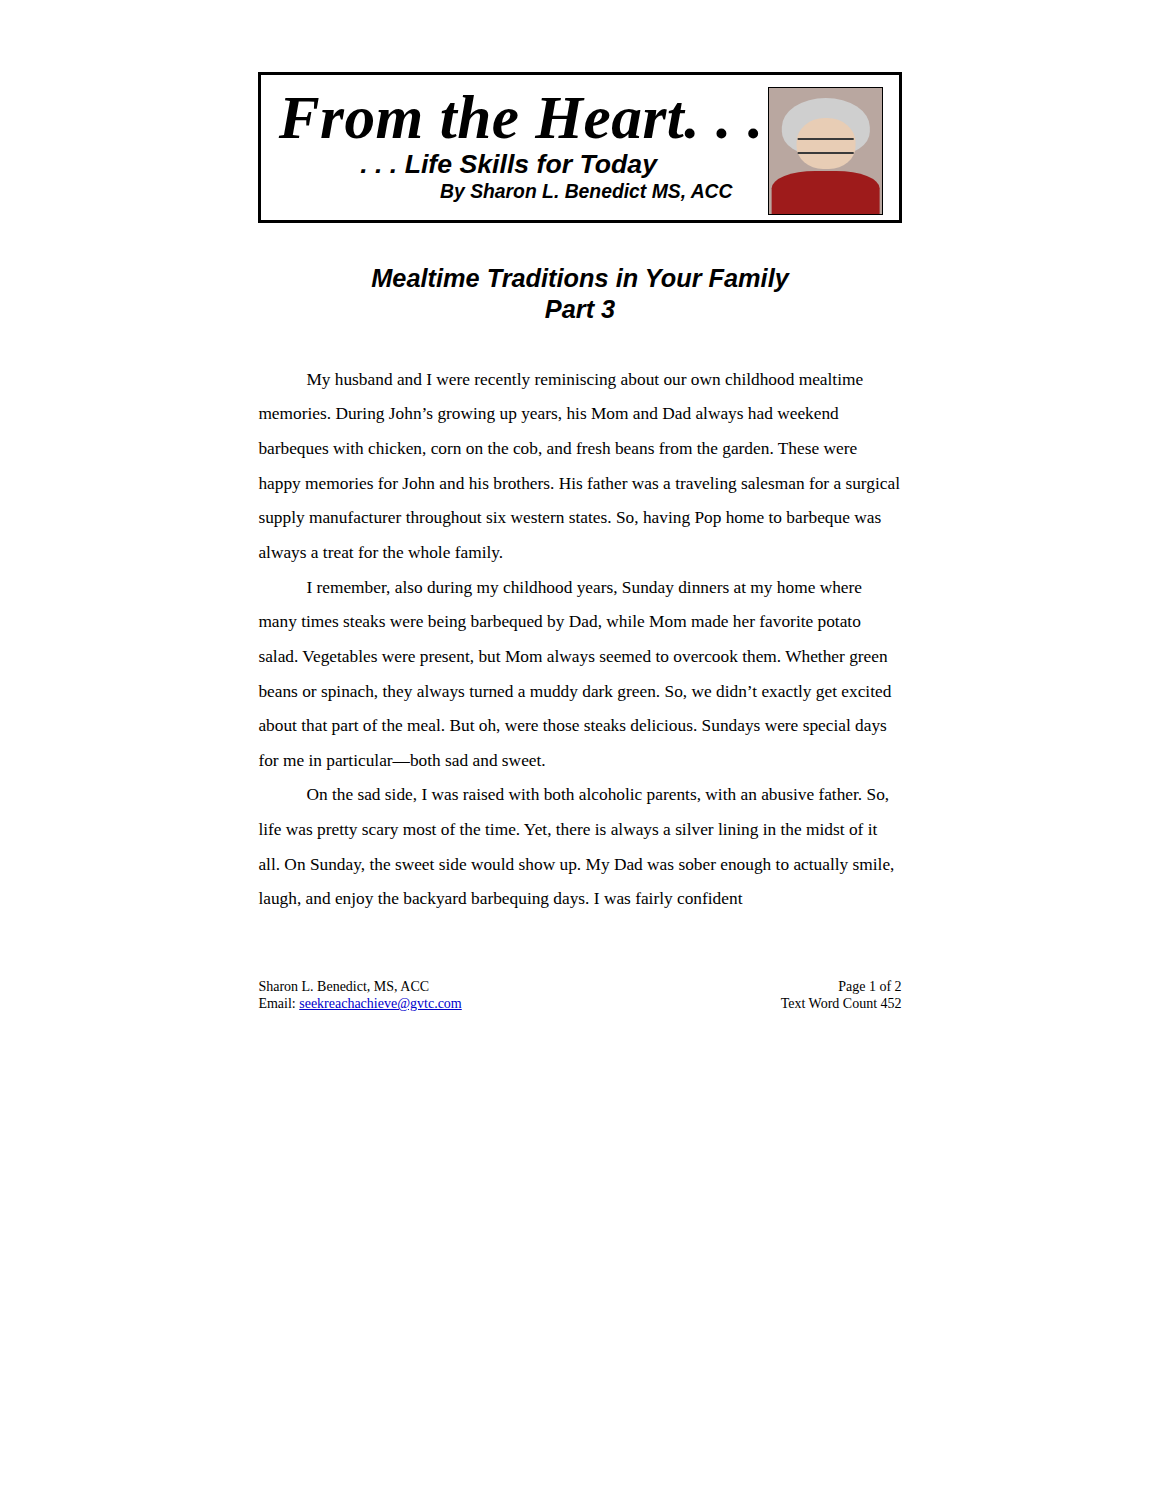From the Heart. . .
. . . Life Skills for Today
By Sharon L. Benedict MS, ACC
Mealtime Traditions in Your Family
Part 3
My husband and I were recently reminiscing about our own childhood mealtime memories. During John’s growing up years, his Mom and Dad always had weekend barbeques with chicken, corn on the cob, and fresh beans from the garden. These were happy memories for John and his brothers. His father was a traveling salesman for a surgical supply manufacturer throughout six western states. So, having Pop home to barbeque was always a treat for the whole family.
I remember, also during my childhood years, Sunday dinners at my home where many times steaks were being barbequed by Dad, while Mom made her favorite potato salad. Vegetables were present, but Mom always seemed to overcook them. Whether green beans or spinach, they always turned a muddy dark green. So, we didn’t exactly get excited about that part of the meal. But oh, were those steaks delicious. Sundays were special days for me in particular—both sad and sweet.
On the sad side, I was raised with both alcoholic parents, with an abusive father. So, life was pretty scary most of the time. Yet, there is always a silver lining in the midst of it all. On Sunday, the sweet side would show up. My Dad was sober enough to actually smile, laugh, and enjoy the backyard barbequing days. I was fairly confident
Sharon L. Benedict, MS, ACC Page 1 of 2
Email: seekreachachieve@gvtc.com Text Word Count 452